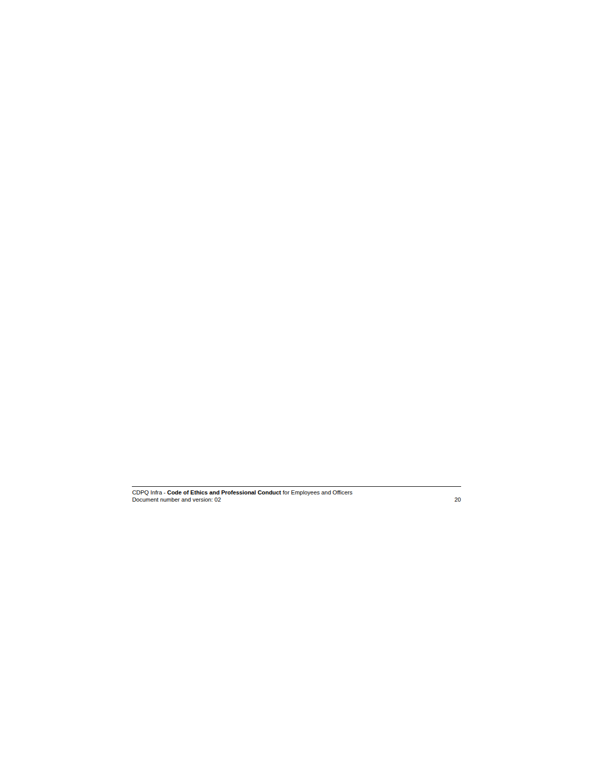CDPQ Infra - Code of Ethics and Professional Conduct for Employees and Officers
Document number and version: 02
20